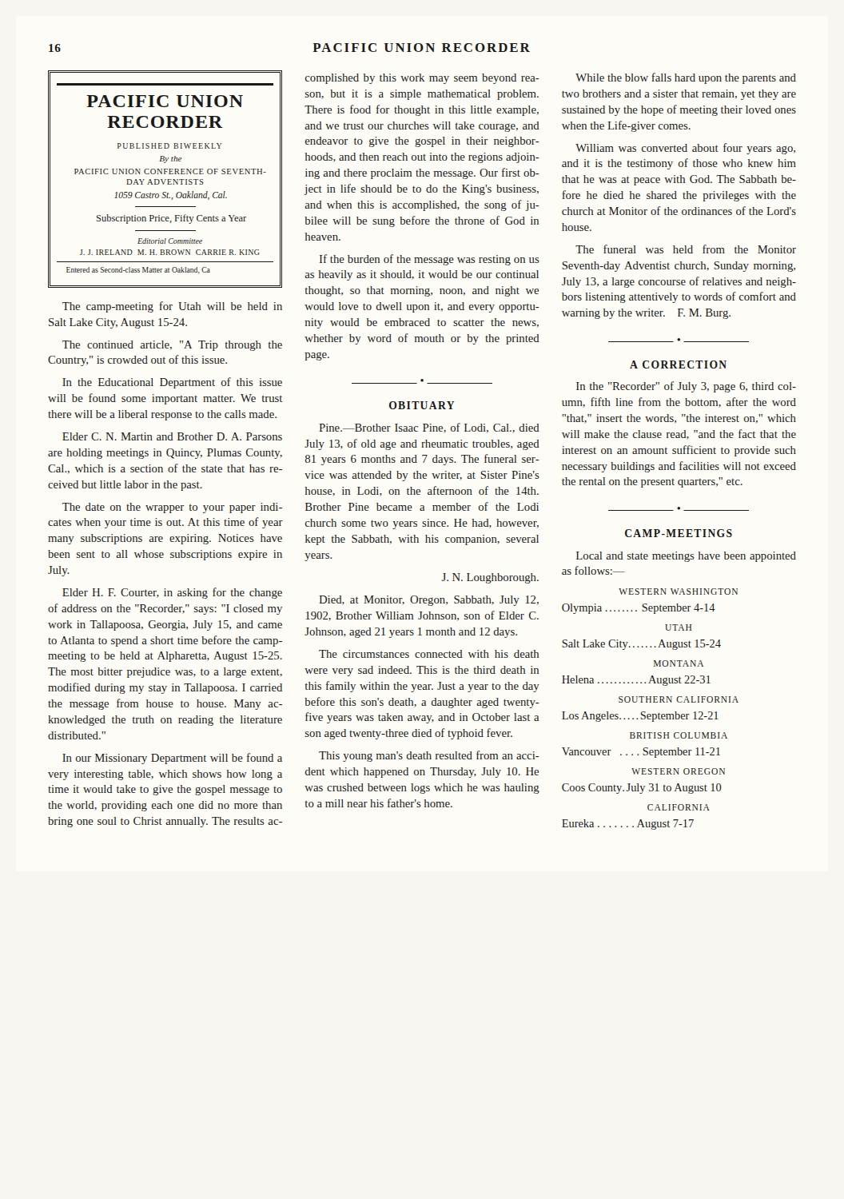16
Pacific Union Recorder
PACIFIC UNION
RECORDER
Published Biweekly
By the
Pacific Union Conference of Seventh-
day Adventists
1059 Castro St., Oakland, Cal.
Subscription Price, Fifty Cents a Year
Editorial Committee
J. J. Ireland M. H. Brown Carrie R. King
Entered as Second-class Matter at Oakland, Ca
The camp-meeting for Utah will be held in Salt Lake City, August 15-24.
The continued article, "A Trip through the Country," is crowded out of this issue.
In the Educational Department of this issue will be found some important matter. We trust there will be a liberal response to the calls made.
Elder C. N. Martin and Brother D. A. Parsons are holding meetings in Quincy, Plumas County, Cal., which is a section of the state that has received but little labor in the past.
The date on the wrapper to your paper indicates when your time is out. At this time of year many subscriptions are expiring. Notices have been sent to all whose subscriptions expire in July.
Elder H. F. Courter, in asking for the change of address on the "Recorder," says: "I closed my work in Tallapoosa, Georgia, July 15, and came to Atlanta to spend a short time before the camp-meeting to be held at Alpharetta, August 15-25. The most bitter prejudice was, to a large extent, modified during my stay in Tallapoosa. I carried the message from house to house. Many acknowledged the truth on reading the literature distributed."
In our Missionary Department will be found a very interesting table, which shows how long a time it would take to give the gospel message to the world, providing each one did no more than bring one soul to Christ annually. The results accomplished by this work may seem beyond reason, but it is a simple mathematical problem. There is food for thought in this little example, and we trust our churches will take courage, and endeavor to give the gospel in their neighborhoods, and then reach out into the regions adjoining and there proclaim the message. Our first object in life should be to do the King's business, and when this is accomplished, the song of jubilee will be sung before the throne of God in heaven.
If the burden of the message was resting on us as heavily as it should, it would be our continual thought, so that morning, noon, and night we would love to dwell upon it, and every opportunity would be embraced to scatter the news, whether by word of mouth or by the printed page.
Obituary
Pine.—Brother Isaac Pine, of Lodi, Cal., died July 13, of old age and rheumatic troubles, aged 81 years 6 months and 7 days. The funeral service was attended by the writer, at Sister Pine's house, in Lodi, on the afternoon of the 14th. Brother Pine became a member of the Lodi church some two years since. He had, however, kept the Sabbath, with his companion, several years.
J. N. Loughborough.
Died, at Monitor, Oregon, Sabbath, July 12, 1902, Brother William Johnson, son of Elder C. Johnson, aged 21 years 1 month and 12 days.
The circumstances connected with his death were very sad indeed. This is the third death in this family within the year. Just a year to the day before this son's death, a daughter aged twenty-five years was taken away, and in October last a son aged twenty-three died of typhoid fever.
This young man's death resulted from an accident which happened on Thursday, July 10. He was crushed between logs which he was hauling to a mill near his father's home.
While the blow falls hard upon the parents and two brothers and a sister that remain, yet they are sustained by the hope of meeting their loved ones when the Life-giver comes.
William was converted about four years ago, and it is the testimony of those who knew him that he was at peace with God. The Sabbath before he died he shared the privileges with the church at Monitor of the ordinances of the Lord's house.
The funeral was held from the Monitor Seventh-day Adventist church, Sunday morning, July 13, a large concourse of relatives and neighbors listening attentively to words of comfort and warning by the writer. F. M. Burg.
A Correction
In the "Recorder" of July 3, page 6, third column, fifth line from the bottom, after the word "that," insert the words, "the interest on," which will make the clause read, "and the fact that the interest on an amount sufficient to provide such necessary buildings and facilities will not exceed the rental on the present quarters," etc.
Camp-Meetings
Local and state meetings have been appointed as follows:—
Western Washington
Olympia ........ September 4-14
Utah
Salt Lake City....... August 15-24
Montana
Helena ............ August 22-31
Southern California
Los Angeles..... September 12-21
British Columbia
Vancouver . . . . September 11-21
Western Oregon
Coos County. July 31 to August 10
California
Eureka . . . . . . . August 7-17